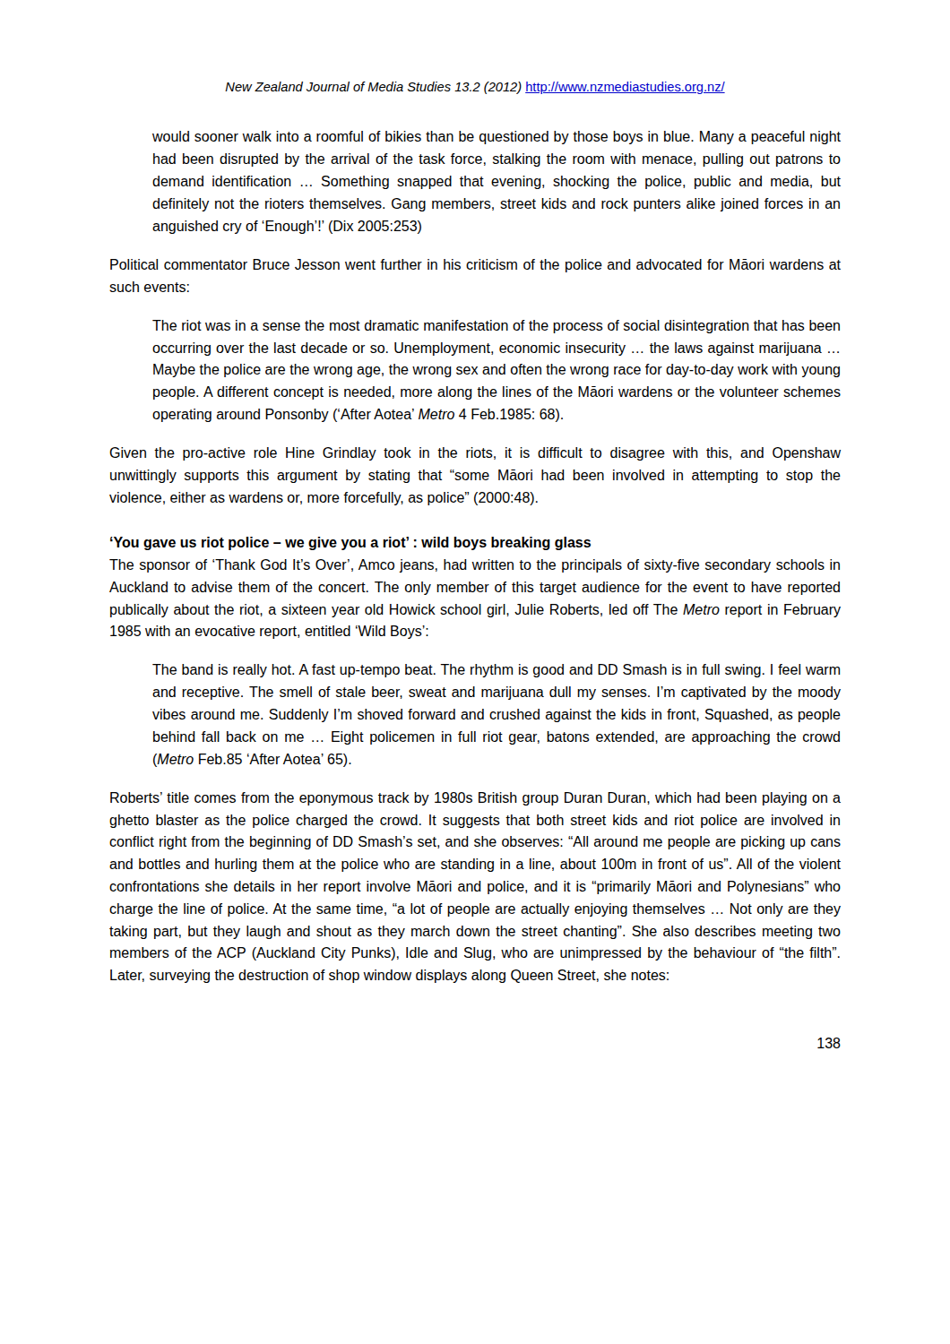New Zealand Journal of Media Studies 13.2 (2012) http://www.nzmediastudies.org.nz/
would sooner walk into a roomful of bikies than be questioned by those boys in blue. Many a peaceful night had been disrupted by the arrival of the task force, stalking the room with menace, pulling out patrons to demand identification … Something snapped that evening, shocking the police, public and media, but definitely not the rioters themselves. Gang members, street kids and rock punters alike joined forces in an anguished cry of ‘Enough’!’ (Dix 2005:253)
Political commentator Bruce Jesson went further in his criticism of the police and advocated for Māori wardens at such events:
The riot was in a sense the most dramatic manifestation of the process of social disintegration that has been occurring over the last decade or so. Unemployment, economic insecurity … the laws against marijuana … Maybe the police are the wrong age, the wrong sex and often the wrong race for day-to-day work with young people. A different concept is needed, more along the lines of the Māori wardens or the volunteer schemes operating around Ponsonby (‘After Aotea’ Metro 4 Feb.1985: 68).
Given the pro-active role Hine Grindlay took in the riots, it is difficult to disagree with this, and Openshaw unwittingly supports this argument by stating that “some Māori had been involved in attempting to stop the violence, either as wardens or, more forcefully, as police” (2000:48).
‘You gave us riot police – we give you a riot’ : wild boys breaking glass
The sponsor of ‘Thank God It’s Over’, Amco jeans, had written to the principals of sixty-five secondary schools in Auckland to advise them of the concert. The only member of this target audience for the event to have reported publically about the riot, a sixteen year old Howick school girl, Julie Roberts, led off The Metro report in February 1985 with an evocative report, entitled ‘Wild Boys’:
The band is really hot. A fast up-tempo beat. The rhythm is good and DD Smash is in full swing. I feel warm and receptive. The smell of stale beer, sweat and marijuana dull my senses. I’m captivated by the moody vibes around me. Suddenly I’m shoved forward and crushed against the kids in front, Squashed, as people behind fall back on me … Eight policemen in full riot gear, batons extended, are approaching the crowd (Metro Feb.85 ‘After Aotea’ 65).
Roberts’ title comes from the eponymous track by 1980s British group Duran Duran, which had been playing on a ghetto blaster as the police charged the crowd. It suggests that both street kids and riot police are involved in conflict right from the beginning of DD Smash’s set, and she observes: “All around me people are picking up cans and bottles and hurling them at the police who are standing in a line, about 100m in front of us”. All of the violent confrontations she details in her report involve Māori and police, and it is “primarily Māori and Polynesians” who charge the line of police. At the same time, “a lot of people are actually enjoying themselves … Not only are they taking part, but they laugh and shout as they march down the street chanting”. She also describes meeting two members of the ACP (Auckland City Punks), Idle and Slug, who are unimpressed by the behaviour of “the filth”. Later, surveying the destruction of shop window displays along Queen Street, she notes:
138